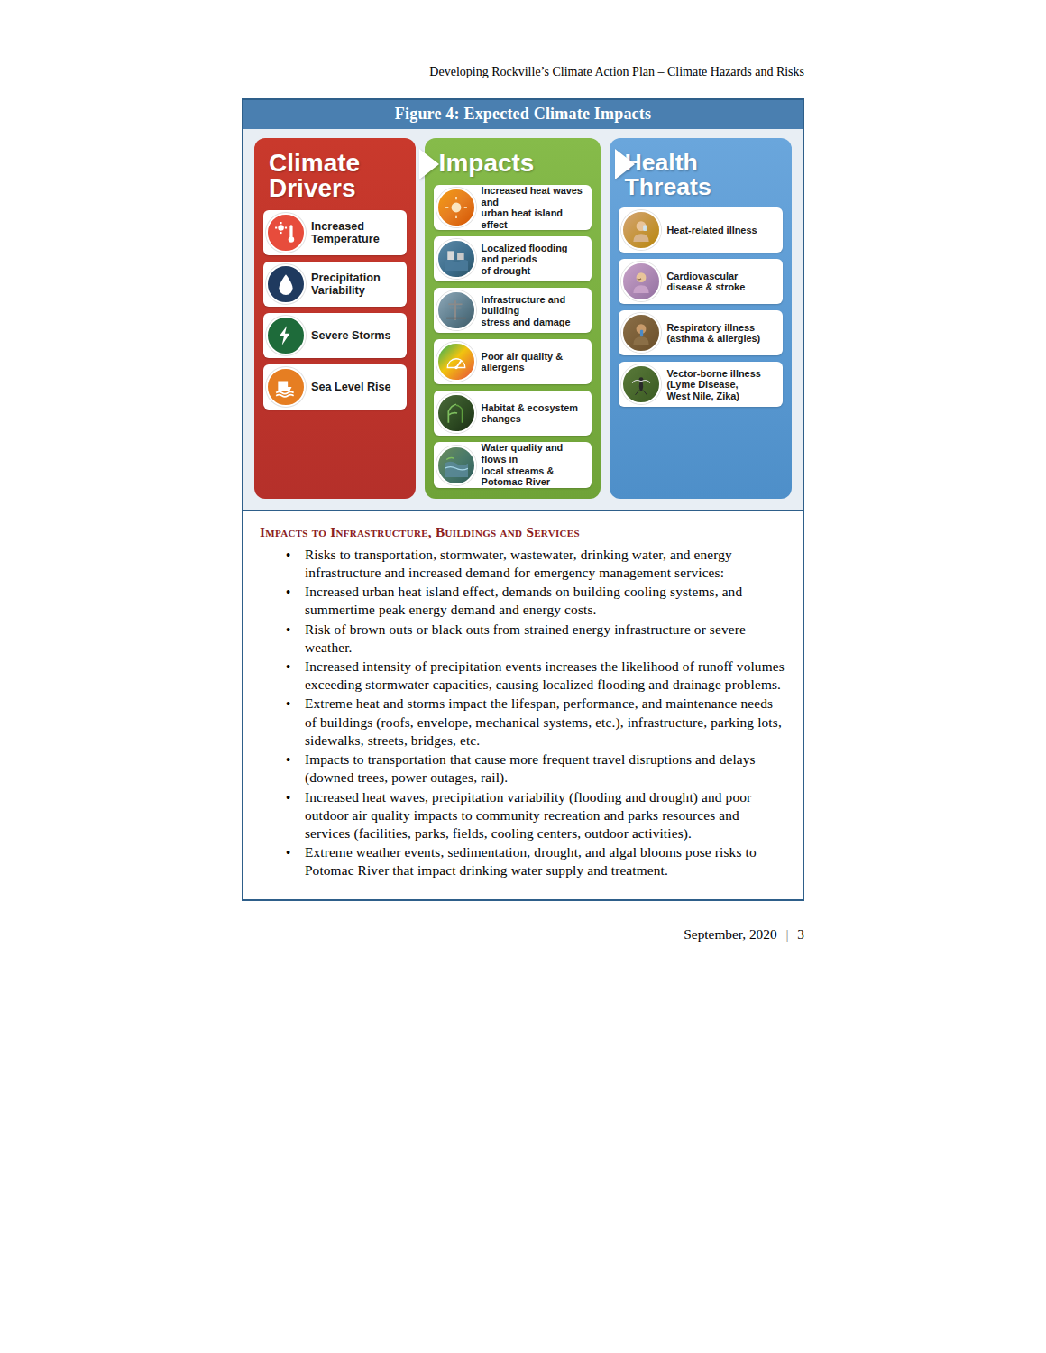Developing Rockville’s Climate Action Plan – Climate Hazards and Risks
Figure 4: Expected Climate Impacts
Climate
Drivers
Increased
Temperature
Precipitation
Variability
Severe Storms
Sea Level Rise
Impacts
Increased heat waves and
urban heat island effect
Localized flooding and periods
of drought
Infrastructure and building
stress and damage
Poor air quality & allergens
Habitat & ecosystem changes
Water quality and flows in
local streams & Potomac River
Health
Threats
Heat-related illness
Cardiovascular
disease & stroke
Respiratory illness
(asthma & allergies)
Vector-borne illness
(Lyme Disease,
West Nile, Zika)
Impacts to Infrastructure, Buildings and Services
Risks to transportation, stormwater, wastewater, drinking water, and energy infrastructure and increased demand for emergency management services:
Increased urban heat island effect, demands on building cooling systems, and summertime peak energy demand and energy costs.
Risk of brown outs or black outs from strained energy infrastructure or severe weather.
Increased intensity of precipitation events increases the likelihood of runoff volumes exceeding stormwater capacities, causing localized flooding and drainage problems.
Extreme heat and storms impact the lifespan, performance, and maintenance needs of buildings (roofs, envelope, mechanical systems, etc.), infrastructure, parking lots, sidewalks, streets, bridges, etc.
Impacts to transportation that cause more frequent travel disruptions and delays (downed trees, power outages, rail).
Increased heat waves, precipitation variability (flooding and drought) and poor outdoor air quality impacts to community recreation and parks resources and services (facilities, parks, fields, cooling centers, outdoor activities).
Extreme weather events, sedimentation, drought, and algal blooms pose risks to Potomac River that impact drinking water supply and treatment.
September, 2020 | 3